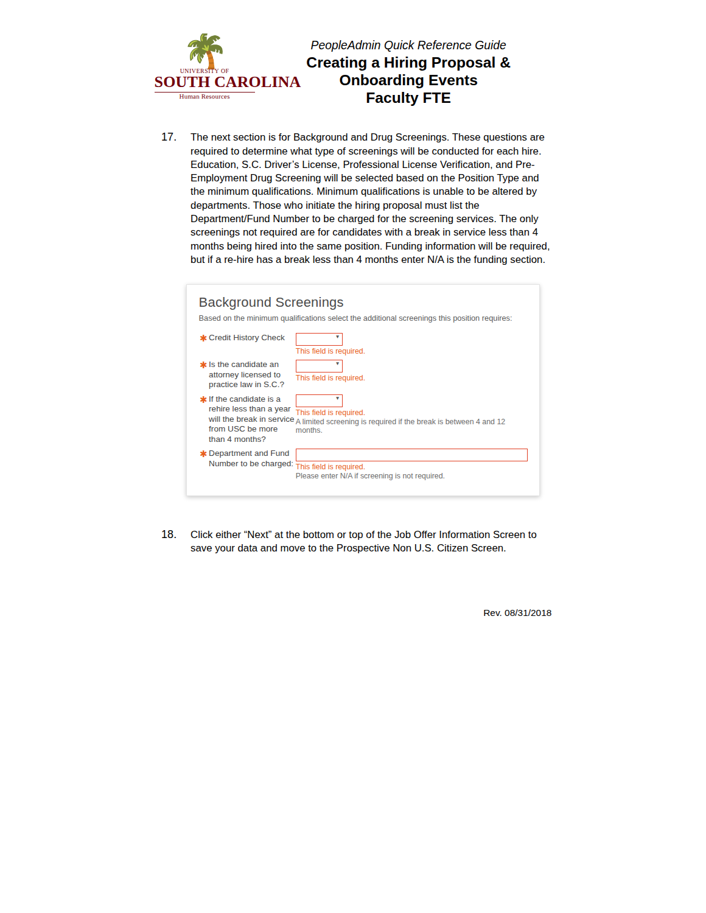🌴
UNIVERSITY OF
SOUTH CAROLINA
Human Resources
PeopleAdmin Quick Reference Guide
Creating a Hiring Proposal & Onboarding Events
Faculty FTE
17.
The next section is for Background and Drug Screenings. These questions are required to determine what type of screenings will be conducted for each hire. Education, S.C. Driver’s License, Professional License Verification, and Pre-Employment Drug Screening will be selected based on the Position Type and the minimum qualifications. Minimum qualifications is unable to be altered by departments. Those who initiate the hiring proposal must list the Department/Fund Number to be charged for the screening services. The only screenings not required are for candidates with a break in service less than 4 months being hired into the same position. Funding information will be required, but if a re-hire has a break less than 4 months enter N/A is the funding section.
Background Screenings
Based on the minimum qualifications select the additional screenings this position requires:
| ✱ | Credit History Check | This field is required. |
| ✱ | Is the candidate an attorney licensed to practice law in S.C.? | This field is required. |
| ✱ | If the candidate is a rehire less than a year will the break in service from USC be more than 4 months? | This field is required. A limited screening is required if the break is between 4 and 12 months. |
| ✱ | Department and Fund Number to be charged: | This field is required. Please enter N/A if screening is not required. |
18.
Click either “Next” at the bottom or top of the Job Offer Information Screen to save your data and move to the Prospective Non U.S. Citizen Screen.
Rev. 08/31/2018